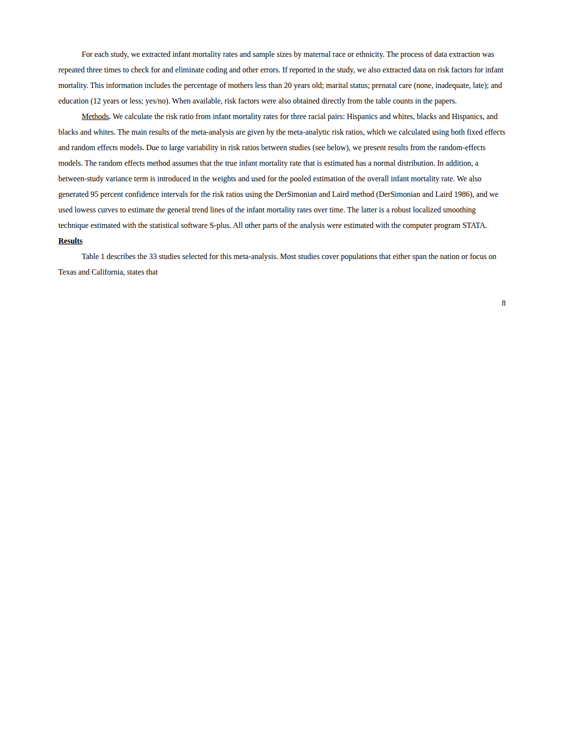For each study, we extracted infant mortality rates and sample sizes by maternal race or ethnicity. The process of data extraction was repeated three times to check for and eliminate coding and other errors. If reported in the study, we also extracted data on risk factors for infant mortality. This information includes the percentage of mothers less than 20 years old; marital status; prenatal care (none, inadequate, late); and education (12 years or less; yes/no). When available, risk factors were also obtained directly from the table counts in the papers.
Methods. We calculate the risk ratio from infant mortality rates for three racial pairs: Hispanics and whites, blacks and Hispanics, and blacks and whites. The main results of the meta-analysis are given by the meta-analytic risk ratios, which we calculated using both fixed effects and random effects models. Due to large variability in risk ratios between studies (see below), we present results from the random-effects models. The random effects method assumes that the true infant mortality rate that is estimated has a normal distribution. In addition, a between-study variance term is introduced in the weights and used for the pooled estimation of the overall infant mortality rate. We also generated 95 percent confidence intervals for the risk ratios using the DerSimonian and Laird method (DerSimonian and Laird 1986), and we used lowess curves to estimate the general trend lines of the infant mortality rates over time. The latter is a robust localized smoothing technique estimated with the statistical software S-plus. All other parts of the analysis were estimated with the computer program STATA.
Results
Table 1 describes the 33 studies selected for this meta-analysis. Most studies cover populations that either span the nation or focus on Texas and California, states that
8